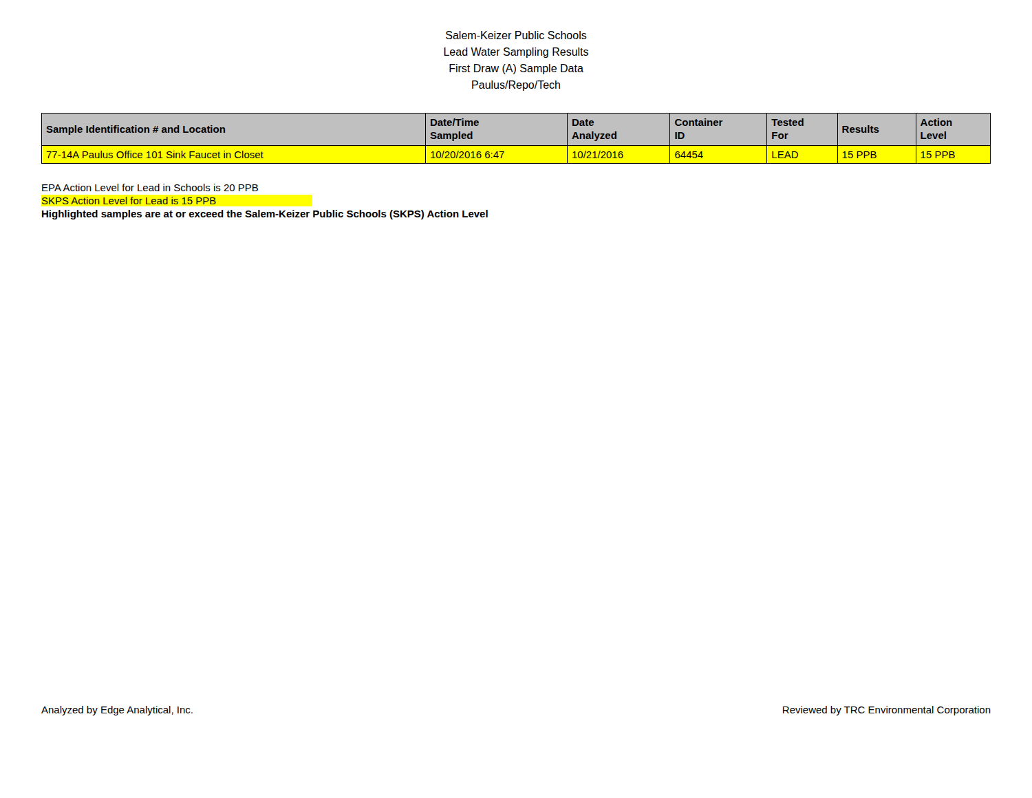Salem-Keizer Public Schools
Lead Water Sampling Results
First Draw (A) Sample Data
Paulus/Repo/Tech
| Sample Identification # and Location | Date/Time Sampled | Date Analyzed | Container ID | Tested For | Results | Action Level |
| --- | --- | --- | --- | --- | --- | --- |
| 77-14A Paulus Office 101 Sink Faucet in Closet | 10/20/2016 6:47 | 10/21/2016 | 64454 | LEAD | 15 PPB | 15 PPB |
EPA Action Level for Lead in Schools is 20 PPB
SKPS Action Level for Lead is 15 PPB
Highlighted samples are at or exceed the Salem-Keizer Public Schools (SKPS) Action Level
Analyzed by Edge Analytical, Inc. Reviewed by TRC Environmental Corporation